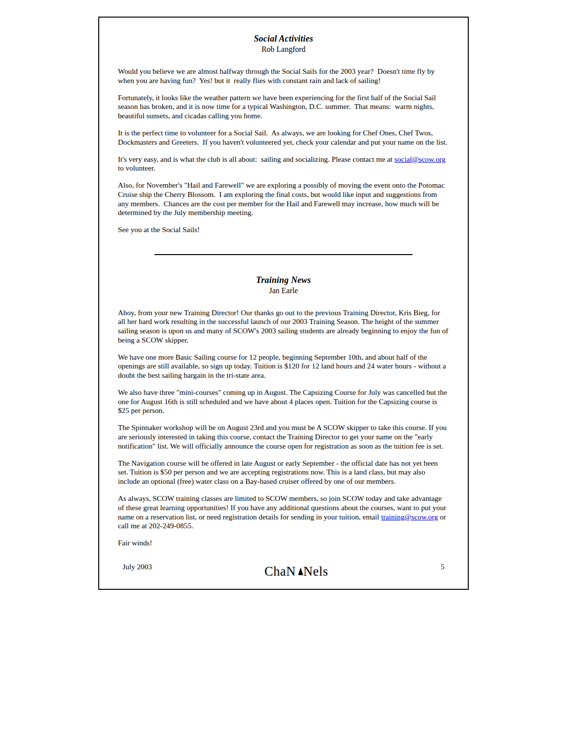Social Activities
Rob Langford
Would you believe we are almost halfway through the Social Sails for the 2003 year? Doesn't time fly by when you are having fun? Yes! but it really flies with constant rain and lack of sailing!
Fortunately, it looks like the weather pattern we have been experiencing for the first half of the Social Sail season has broken, and it is now time for a typical Washington, D.C. summer. That means: warm nights, beautiful sunsets, and cicadas calling you home.
It is the perfect time to volunteer for a Social Sail. As always, we are looking for Chef Ones, Chef Twos, Dockmasters and Greeters. If you haven't volunteered yet, check your calendar and put your name on the list.
It's very easy, and is what the club is all about: sailing and socializing. Please contact me at social@scow.org to volunteer.
Also, for November's "Hail and Farewell" we are exploring a possibly of moving the event onto the Potomac Cruise ship the Cherry Blossom. I am exploring the final costs, but would like input and suggestions from any members. Chances are the cost per member for the Hail and Farewell may increase, how much will be determined by the July membership meeting.
See you at the Social Sails!
Training News
Jan Earle
Ahoy, from your new Training Director! Our thanks go out to the previous Training Director, Kris Bieg, for all her hard work resulting in the successful launch of our 2003 Training Season. The height of the summer sailing season is upon us and many of SCOW's 2003 sailing students are already beginning to enjoy the fun of being a SCOW skipper.
We have one more Basic Sailing course for 12 people, beginning September 10th, and about half of the openings are still available, so sign up today. Tuition is $120 for 12 land hours and 24 water hours - without a doubt the best sailing bargain in the tri-state area.
We also have three "mini-courses" coming up in August. The Capsizing Course for July was cancelled but the one for August 16th is still scheduled and we have about 4 places open. Tuition for the Capsizing course is $25 per person.
The Spinnaker workshop will be on August 23rd and you must be A SCOW skipper to take this course. If you are seriously interested in taking this course, contact the Training Director to get your name on the "early notification" list. We will officially announce the course open for registration as soon as the tuition fee is set.
The Navigation course will be offered in late August or early September - the official date has not yet been set. Tuition is $50 per person and we are accepting registrations now. This is a land class, but may also include an optional (free) water class on a Bay-based cruiser offered by one of our members.
As always, SCOW training classes are limited to SCOW members, so join SCOW today and take advantage of these great learning opportunities! If you have any additional questions about the courses, want to put your name on a reservation list, or need registration details for sending in your tuition, email training@scow.org or call me at 202-249-0855.
Fair winds!
July 2003
ChaN Nels
5